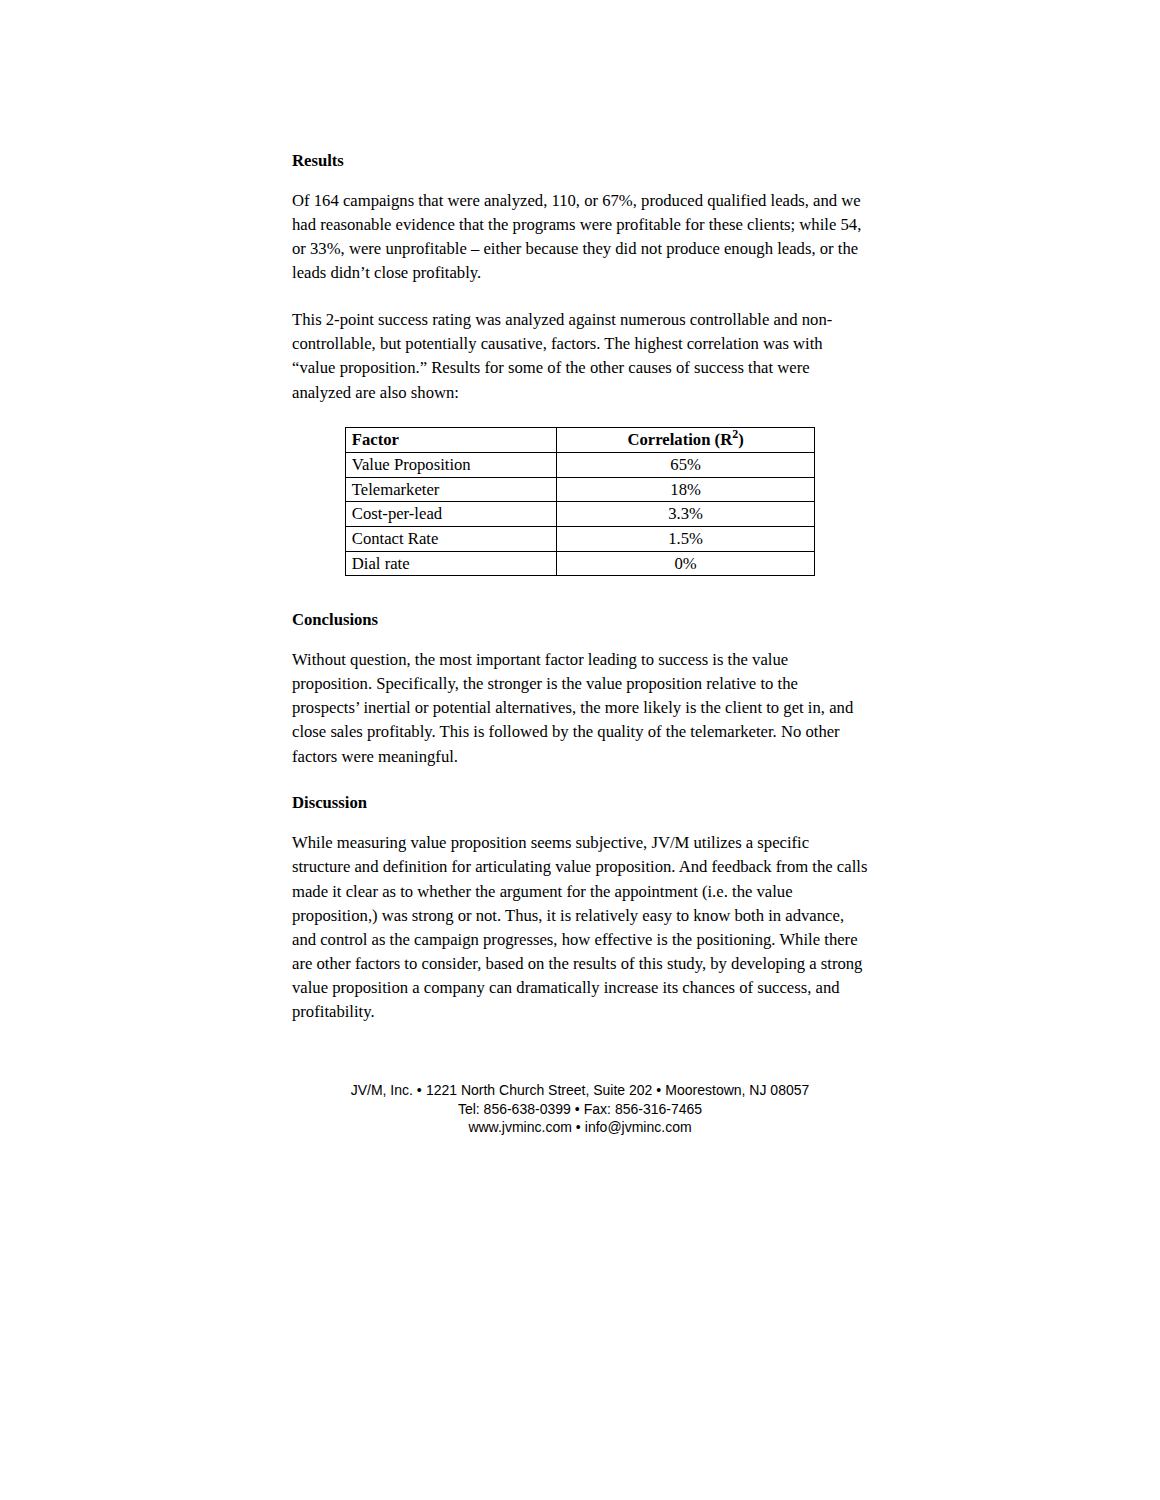Results
Of 164 campaigns that were analyzed, 110, or 67%, produced qualified leads, and we had reasonable evidence that the programs were profitable for these clients; while 54, or 33%, were unprofitable – either because they did not produce enough leads, or the leads didn’t close profitably.
This 2-point success rating was analyzed against numerous controllable and non-controllable, but potentially causative, factors. The highest correlation was with “value proposition.” Results for some of the other causes of success that were analyzed are also shown:
| Factor | Correlation (R 2 ) |
| --- | --- |
| Value Proposition | 65% |
| Telemarketer | 18% |
| Cost-per-lead | 3.3% |
| Contact Rate | 1.5% |
| Dial rate | 0% |
Conclusions
Without question, the most important factor leading to success is the value proposition. Specifically, the stronger is the value proposition relative to the prospects’ inertial or potential alternatives, the more likely is the client to get in, and close sales profitably. This is followed by the quality of the telemarketer. No other factors were meaningful.
Discussion
While measuring value proposition seems subjective, JV/M utilizes a specific structure and definition for articulating value proposition. And feedback from the calls made it clear as to whether the argument for the appointment (i.e. the value proposition,) was strong or not. Thus, it is relatively easy to know both in advance, and control as the campaign progresses, how effective is the positioning. While there are other factors to consider, based on the results of this study, by developing a strong value proposition a company can dramatically increase its chances of success, and profitability.
JV/M, Inc. • 1221 North Church Street, Suite 202 • Moorestown, NJ 08057
Tel: 856-638-0399 • Fax: 856-316-7465
www.jvminc.com • info@jvminc.com